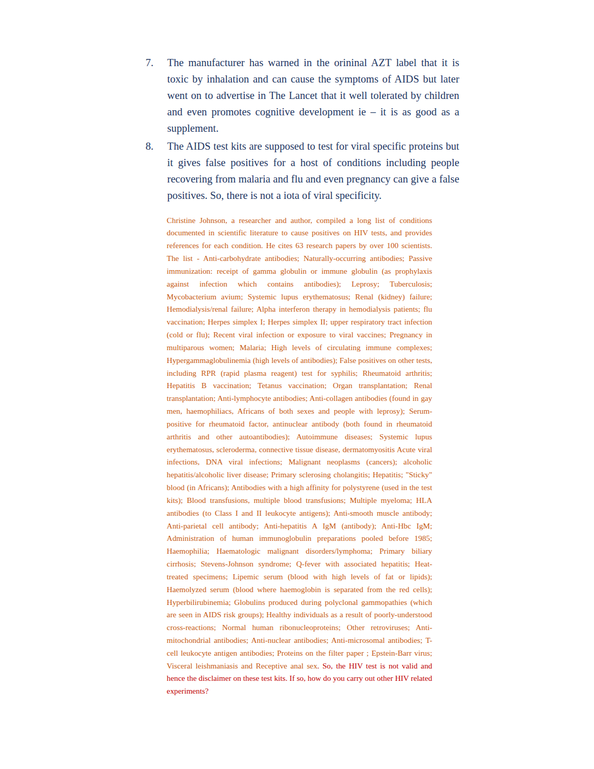The manufacturer has warned in the orininal AZT label that it is toxic by inhalation and can cause the symptoms of AIDS but later went on to advertise in The Lancet that it well tolerated by children and even promotes cognitive development ie – it is as good as a supplement.
The AIDS test kits are supposed to test for viral specific proteins but it gives false positives for a host of conditions including people recovering from malaria and flu and even pregnancy can give a false positives. So, there is not a iota of viral specificity.
Christine Johnson, a researcher and author, compiled a long list of conditions documented in scientific literature to cause positives on HIV tests, and provides references for each condition. He cites 63 research papers by over 100 scientists. The list - Anti-carbohydrate antibodies; Naturally-occurring antibodies; Passive immunization: receipt of gamma globulin or immune globulin (as prophylaxis against infection which contains antibodies); Leprosy; Tuberculosis; Mycobacterium avium; Systemic lupus erythematosus; Renal (kidney) failure; Hemodialysis/renal failure; Alpha interferon therapy in hemodialysis patients; flu vaccination; Herpes simplex I; Herpes simplex II; upper respiratory tract infection (cold or flu); Recent viral infection or exposure to viral vaccines; Pregnancy in multiparous women; Malaria; High levels of circulating immune complexes; Hypergammaglobulinemia (high levels of antibodies); False positives on other tests, including RPR (rapid plasma reagent) test for syphilis; Rheumatoid arthritis; Hepatitis B vaccination; Tetanus vaccination; Organ transplantation; Renal transplantation; Anti-lymphocyte antibodies; Anti-collagen antibodies (found in gay men, haemophiliacs, Africans of both sexes and people with leprosy); Serum-positive for rheumatoid factor, antinuclear antibody (both found in rheumatoid arthritis and other autoantibodies); Autoimmune diseases; Systemic lupus erythematosus, scleroderma, connective tissue disease, dermatomyositis Acute viral infections, DNA viral infections; Malignant neoplasms (cancers); alcoholic hepatitis/alcoholic liver disease; Primary sclerosing cholangitis; Hepatitis; "Sticky" blood (in Africans); Antibodies with a high affinity for polystyrene (used in the test kits); Blood transfusions, multiple blood transfusions; Multiple myeloma; HLA antibodies (to Class I and II leukocyte antigens); Anti-smooth muscle antibody; Anti-parietal cell antibody; Anti-hepatitis A IgM (antibody); Anti-Hbc IgM; Administration of human immunoglobulin preparations pooled before 1985; Haemophilia; Haematologic malignant disorders/lymphoma; Primary biliary cirrhosis; Stevens-Johnson syndrome; Q-fever with associated hepatitis; Heat-treated specimens; Lipemic serum (blood with high levels of fat or lipids); Haemolyzed serum (blood where haemoglobin is separated from the red cells); Hyperbilirubinemia; Globulins produced during polyclonal gammopathies (which are seen in AIDS risk groups); Healthy individuals as a result of poorly-understood cross-reactions; Normal human ribonucleoproteins; Other retroviruses; Anti-mitochondrial antibodies; Anti-nuclear antibodies; Anti-microsomal antibodies; T-cell leukocyte antigen antibodies; Proteins on the filter paper ; Epstein-Barr virus; Visceral leishmaniasis and Receptive anal sex. So, the HIV test is not valid and hence the disclaimer on these test kits. If so, how do you carry out other HIV related experiments?